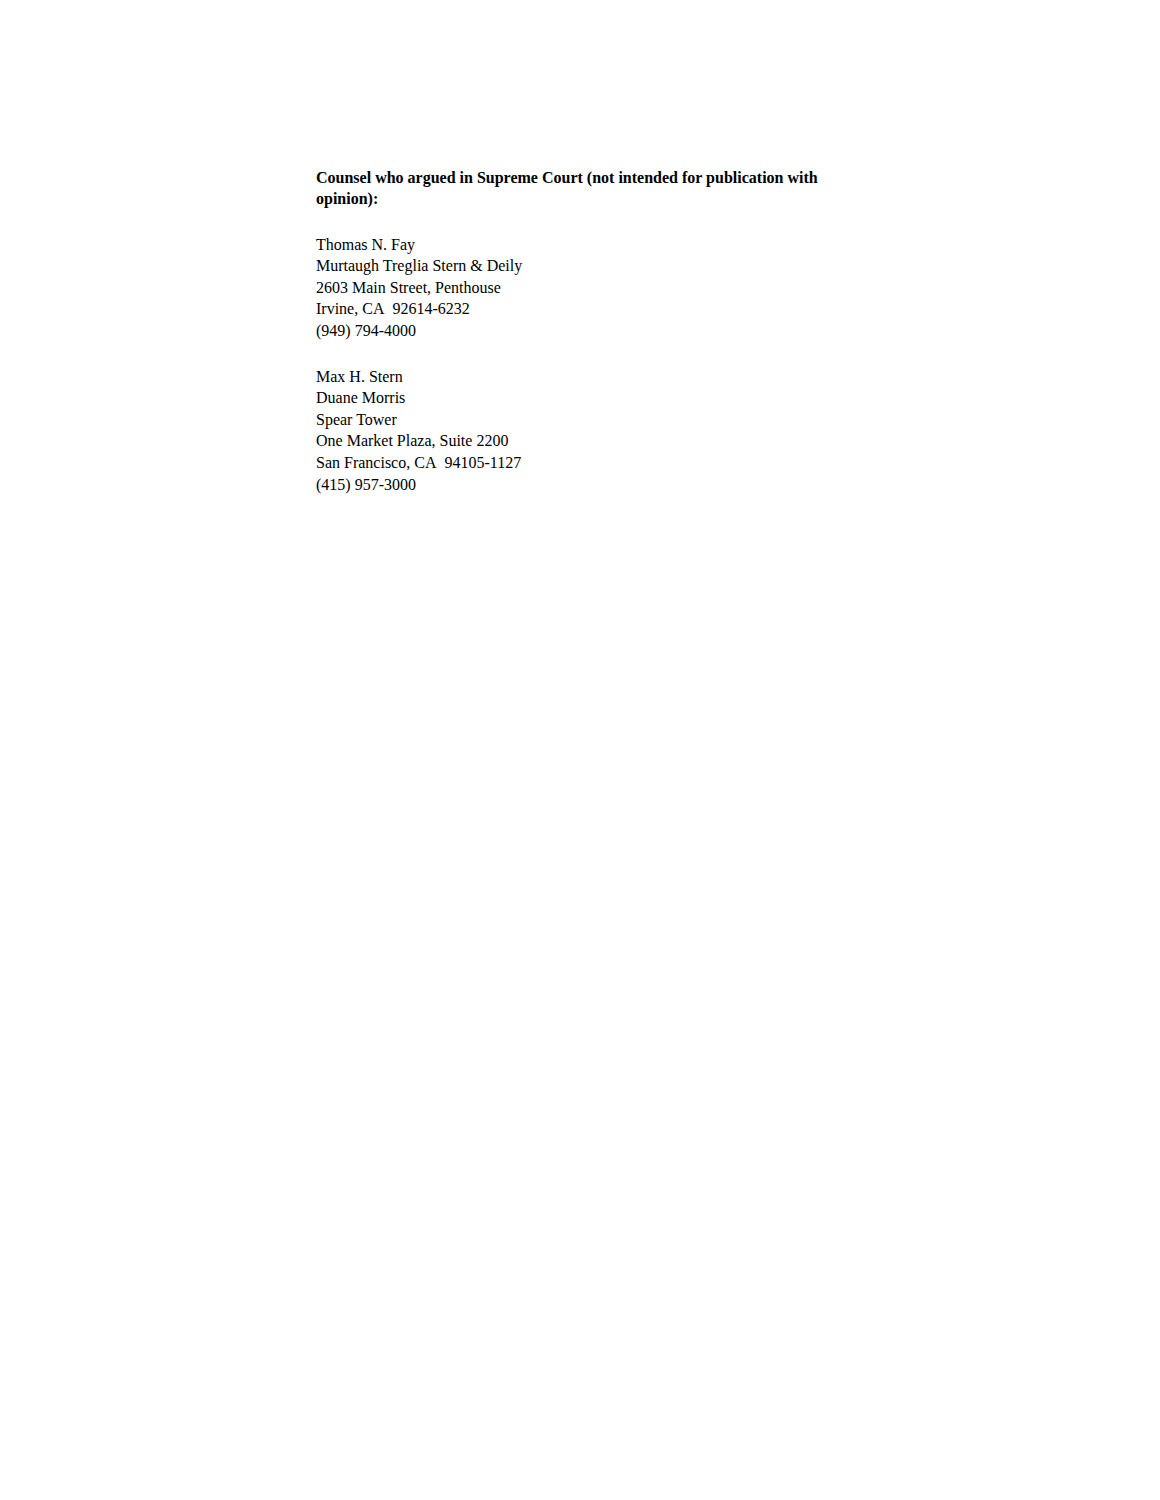Counsel who argued in Supreme Court (not intended for publication with opinion):
Thomas N. Fay
Murtaugh Treglia Stern & Deily
2603 Main Street, Penthouse
Irvine, CA 92614-6232
(949) 794-4000
Max H. Stern
Duane Morris
Spear Tower
One Market Plaza, Suite 2200
San Francisco, CA 94105-1127
(415) 957-3000